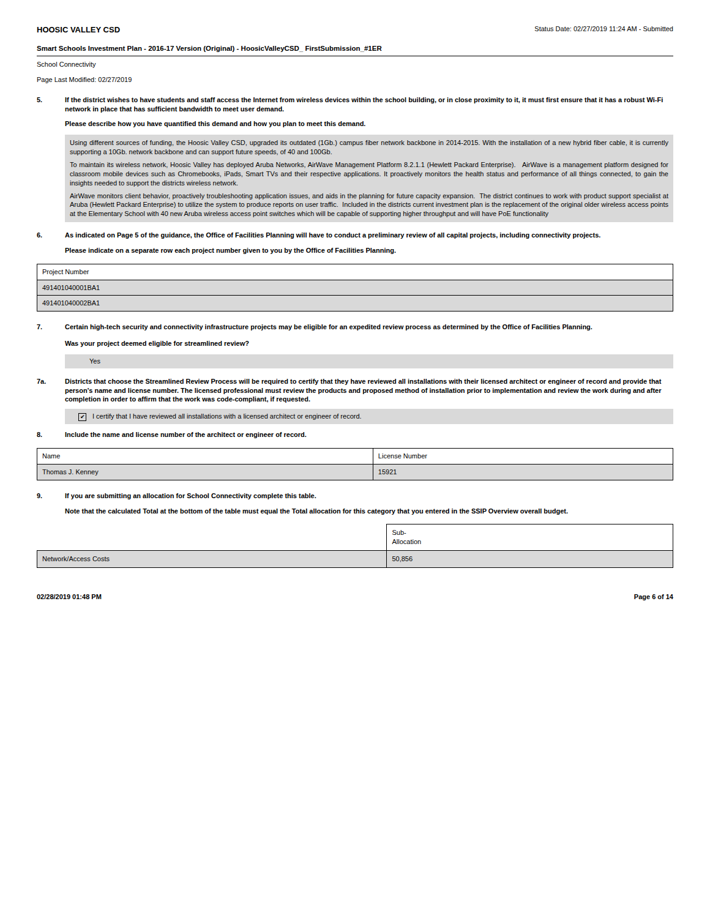HOOSIC VALLEY CSD
Status Date: 02/27/2019 11:24 AM - Submitted
Smart Schools Investment Plan - 2016-17 Version (Original) - HoosicValleyCSD_ FirstSubmission_#1ER
School Connectivity
Page Last Modified: 02/27/2019
5.
If the district wishes to have students and staff access the Internet from wireless devices within the school building, or in close proximity to it, it must first ensure that it has a robust Wi-Fi network in place that has sufficient bandwidth to meet user demand.
Please describe how you have quantified this demand and how you plan to meet this demand.
Using different sources of funding, the Hoosic Valley CSD, upgraded its outdated (1Gb.) campus fiber network backbone in 2014-2015. With the installation of a new hybrid fiber cable, it is currently supporting a 10Gb. network backbone and can support future speeds, of 40 and 100Gb.
To maintain its wireless network, Hoosic Valley has deployed Aruba Networks, AirWave Management Platform 8.2.1.1 (Hewlett Packard Enterprise). AirWave is a management platform designed for classroom mobile devices such as Chromebooks, iPads, Smart TVs and their respective applications. It proactively monitors the health status and performance of all things connected, to gain the insights needed to support the districts wireless network.
AirWave monitors client behavior, proactively troubleshooting application issues, and aids in the planning for future capacity expansion. The district continues to work with product support specialist at Aruba (Hewlett Packard Enterprise) to utilize the system to produce reports on user traffic. Included in the districts current investment plan is the replacement of the original older wireless access points at the Elementary School with 40 new Aruba wireless access point switches which will be capable of supporting higher throughput and will have PoE functionality
6.
As indicated on Page 5 of the guidance, the Office of Facilities Planning will have to conduct a preliminary review of all capital projects, including connectivity projects.
Please indicate on a separate row each project number given to you by the Office of Facilities Planning.
| Project Number |
| --- |
| 491401040001BA1 |
| 491401040002BA1 |
7.
Certain high-tech security and connectivity infrastructure projects may be eligible for an expedited review process as determined by the Office of Facilities Planning.
Was your project deemed eligible for streamlined review?
Yes
7a.
Districts that choose the Streamlined Review Process will be required to certify that they have reviewed all installations with their licensed architect or engineer of record and provide that person's name and license number. The licensed professional must review the products and proposed method of installation prior to implementation and review the work during and after completion in order to affirm that the work was code-compliant, if requested.
✔I certify that I have reviewed all installations with a licensed architect or engineer of record.
8.
Include the name and license number of the architect or engineer of record.
| Name | License Number |
| --- | --- |
| Thomas J. Kenney | 15921 |
9.
If you are submitting an allocation for School Connectivity complete this table.
Note that the calculated Total at the bottom of the table must equal the Total allocation for this category that you entered in the SSIP Overview overall budget.
| | Sub- Allocation |
| Network/Access Costs | 50,856 |
02/28/2019 01:48 PM
Page 6 of 14